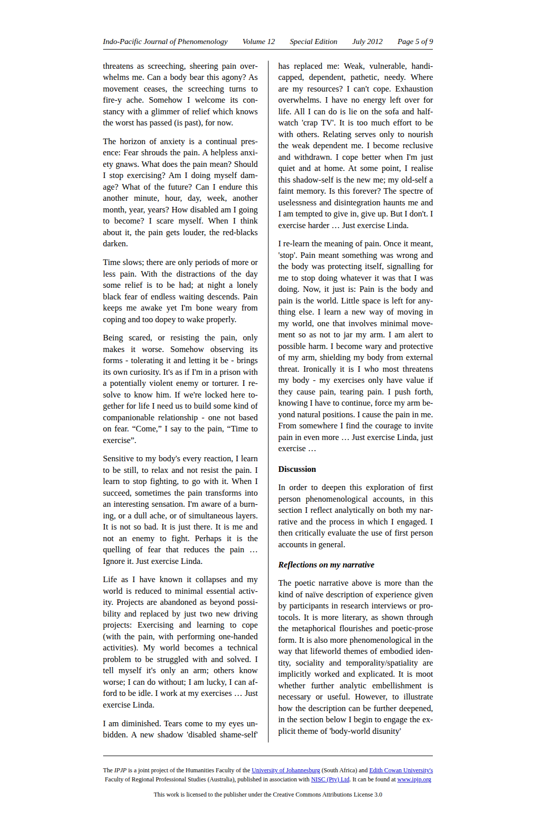Indo-Pacific Journal of Phenomenology Volume 12 Special Edition July 2012 Page 5 of 9
threatens as screeching, sheering pain overwhelms me. Can a body bear this agony? As movement ceases, the screeching turns to fire-y ache. Somehow I welcome its constancy with a glimmer of relief which knows the worst has passed (is past), for now.
The horizon of anxiety is a continual presence: Fear shrouds the pain. A helpless anxiety gnaws. What does the pain mean? Should I stop exercising? Am I doing myself damage? What of the future? Can I endure this another minute, hour, day, week, another month, year, years? How disabled am I going to become? I scare myself. When I think about it, the pain gets louder, the red-blacks darken.
Time slows; there are only periods of more or less pain. With the distractions of the day some relief is to be had; at night a lonely black fear of endless waiting descends. Pain keeps me awake yet I'm bone weary from coping and too dopey to wake properly.
Being scared, or resisting the pain, only makes it worse. Somehow observing its forms - tolerating it and letting it be - brings its own curiosity. It's as if I'm in a prison with a potentially violent enemy or torturer. I resolve to know him. If we're locked here together for life I need us to build some kind of companionable relationship - one not based on fear. “Come,” I say to the pain, “Time to exercise”.
Sensitive to my body's every reaction, I learn to be still, to relax and not resist the pain. I learn to stop fighting, to go with it. When I succeed, sometimes the pain transforms into an interesting sensation. I'm aware of a burning, or a dull ache, or of simultaneous layers. It is not so bad. It is just there. It is me and not an enemy to fight. Perhaps it is the quelling of fear that reduces the pain … Ignore it. Just exercise Linda.
Life as I have known it collapses and my world is reduced to minimal essential activity. Projects are abandoned as beyond possibility and replaced by just two new driving projects: Exercising and learning to cope (with the pain, with performing one-handed activities). My world becomes a technical problem to be struggled with and solved. I tell myself it's only an arm; others know worse; I can do without; I am lucky, I can afford to be idle. I work at my exercises … Just exercise Linda.
I am diminished. Tears come to my eyes unbidden. A new shadow 'disabled shame-self' has replaced me: Weak, vulnerable, handicapped, dependent, pathetic, needy. Where are my resources? I can't cope. Exhaustion overwhelms. I have no energy left over for life. All I can do is lie on the sofa and half-watch 'crap TV'. It is too much effort to be with others. Relating serves only to nourish the weak dependent me. I become reclusive and withdrawn. I cope better when I'm just quiet and at home. At some point, I realise this shadow-self is the new me; my old-self a faint memory. Is this forever? The spectre of uselessness and disintegration haunts me and I am tempted to give in, give up. But I don't. I exercise harder … Just exercise Linda.
I re-learn the meaning of pain. Once it meant, 'stop'. Pain meant something was wrong and the body was protecting itself, signalling for me to stop doing whatever it was that I was doing. Now, it just is: Pain is the body and pain is the world. Little space is left for anything else. I learn a new way of moving in my world, one that involves minimal movement so as not to jar my arm. I am alert to possible harm. I become wary and protective of my arm, shielding my body from external threat. Ironically it is I who most threatens my body - my exercises only have value if they cause pain, tearing pain. I push forth, knowing I have to continue, force my arm beyond natural positions. I cause the pain in me. From somewhere I find the courage to invite pain in even more … Just exercise Linda, just exercise …
Discussion
In order to deepen this exploration of first person phenomenological accounts, in this section I reflect analytically on both my narrative and the process in which I engaged. I then critically evaluate the use of first person accounts in general.
Reflections on my narrative
The poetic narrative above is more than the kind of naïve description of experience given by participants in research interviews or protocols. It is more literary, as shown through the metaphorical flourishes and poetic-prose form. It is also more phenomenological in the way that lifeworld themes of embodied identity, sociality and temporality/spatiality are implicitly worked and explicated. It is moot whether further analytic embellishment is necessary or useful. However, to illustrate how the description can be further deepened, in the section below I begin to engage the explicit theme of 'body-world disunity'
The IPJP is a joint project of the Humanities Faculty of the University of Johannesburg (South Africa) and Edith Cowan University's Faculty of Regional Professional Studies (Australia), published in association with NISC (Pty) Ltd. It can be found at www.ipjp.org
This work is licensed to the publisher under the Creative Commons Attributions License 3.0